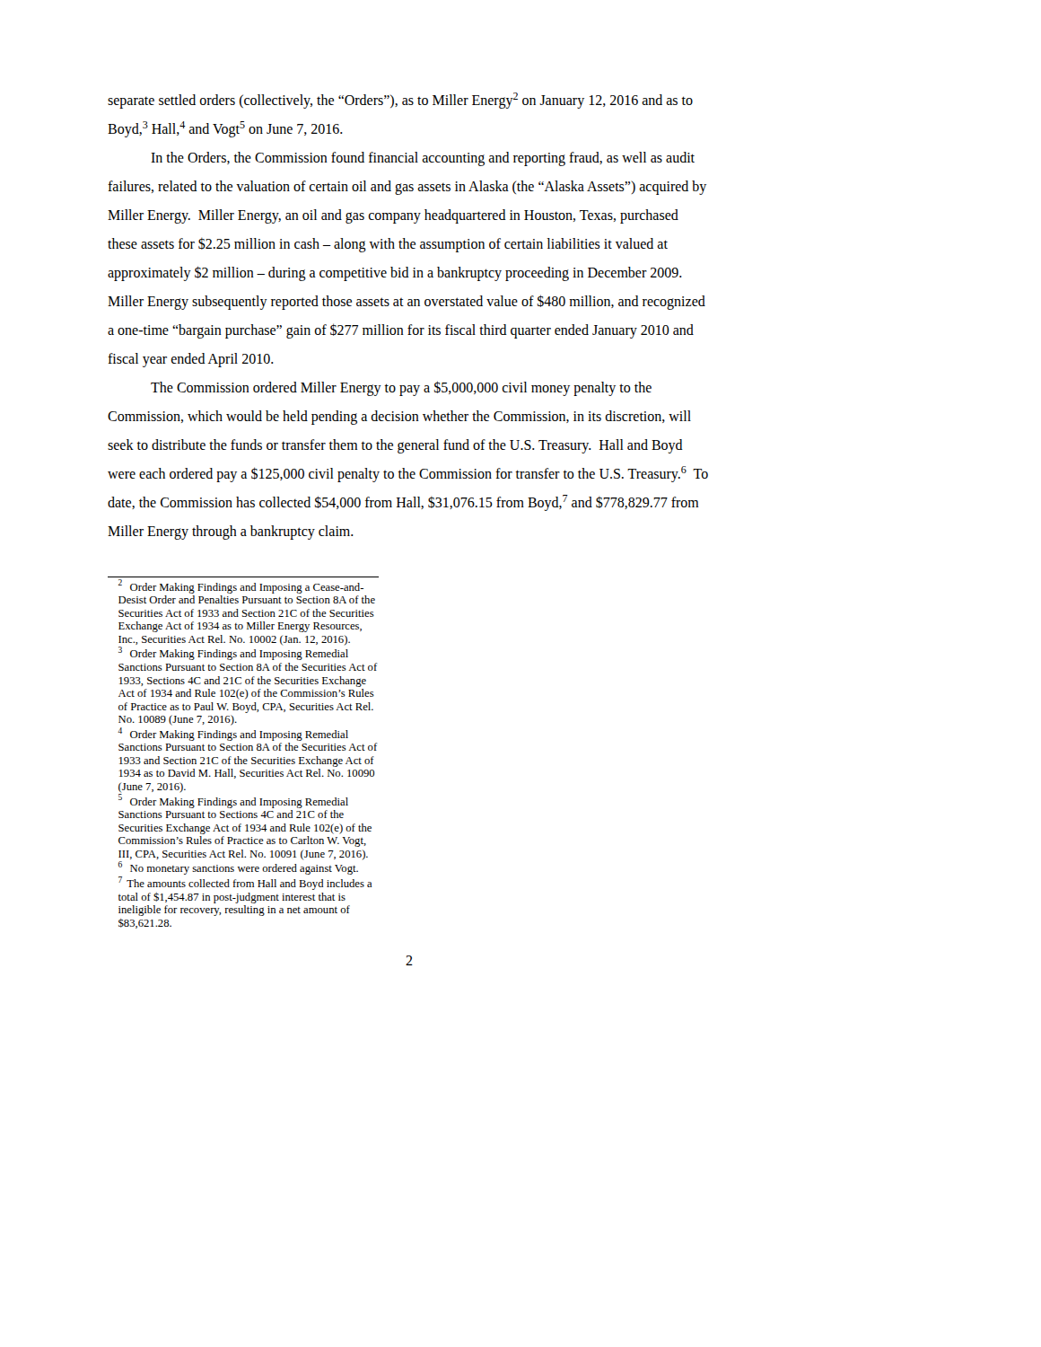separate settled orders (collectively, the “Orders”), as to Miller Energy2 on January 12, 2016 and as to Boyd,3 Hall,4 and Vogt5 on June 7, 2016.
In the Orders, the Commission found financial accounting and reporting fraud, as well as audit failures, related to the valuation of certain oil and gas assets in Alaska (the “Alaska Assets”) acquired by Miller Energy. Miller Energy, an oil and gas company headquartered in Houston, Texas, purchased these assets for $2.25 million in cash – along with the assumption of certain liabilities it valued at approximately $2 million – during a competitive bid in a bankruptcy proceeding in December 2009. Miller Energy subsequently reported those assets at an overstated value of $480 million, and recognized a one-time “bargain purchase” gain of $277 million for its fiscal third quarter ended January 2010 and fiscal year ended April 2010.
The Commission ordered Miller Energy to pay a $5,000,000 civil money penalty to the Commission, which would be held pending a decision whether the Commission, in its discretion, will seek to distribute the funds or transfer them to the general fund of the U.S. Treasury. Hall and Boyd were each ordered pay a $125,000 civil penalty to the Commission for transfer to the U.S. Treasury.6 To date, the Commission has collected $54,000 from Hall, $31,076.15 from Boyd,7 and $778,829.77 from Miller Energy through a bankruptcy claim.
2 Order Making Findings and Imposing a Cease-and-Desist Order and Penalties Pursuant to Section 8A of the Securities Act of 1933 and Section 21C of the Securities Exchange Act of 1934 as to Miller Energy Resources, Inc., Securities Act Rel. No. 10002 (Jan. 12, 2016).
3 Order Making Findings and Imposing Remedial Sanctions Pursuant to Section 8A of the Securities Act of 1933, Sections 4C and 21C of the Securities Exchange Act of 1934 and Rule 102(e) of the Commission’s Rules of Practice as to Paul W. Boyd, CPA, Securities Act Rel. No. 10089 (June 7, 2016).
4 Order Making Findings and Imposing Remedial Sanctions Pursuant to Section 8A of the Securities Act of 1933 and Section 21C of the Securities Exchange Act of 1934 as to David M. Hall, Securities Act Rel. No. 10090 (June 7, 2016).
5 Order Making Findings and Imposing Remedial Sanctions Pursuant to Sections 4C and 21C of the Securities Exchange Act of 1934 and Rule 102(e) of the Commission’s Rules of Practice as to Carlton W. Vogt, III, CPA, Securities Act Rel. No. 10091 (June 7, 2016).
6 No monetary sanctions were ordered against Vogt.
7 The amounts collected from Hall and Boyd includes a total of $1,454.87 in post-judgment interest that is ineligible for recovery, resulting in a net amount of $83,621.28.
2